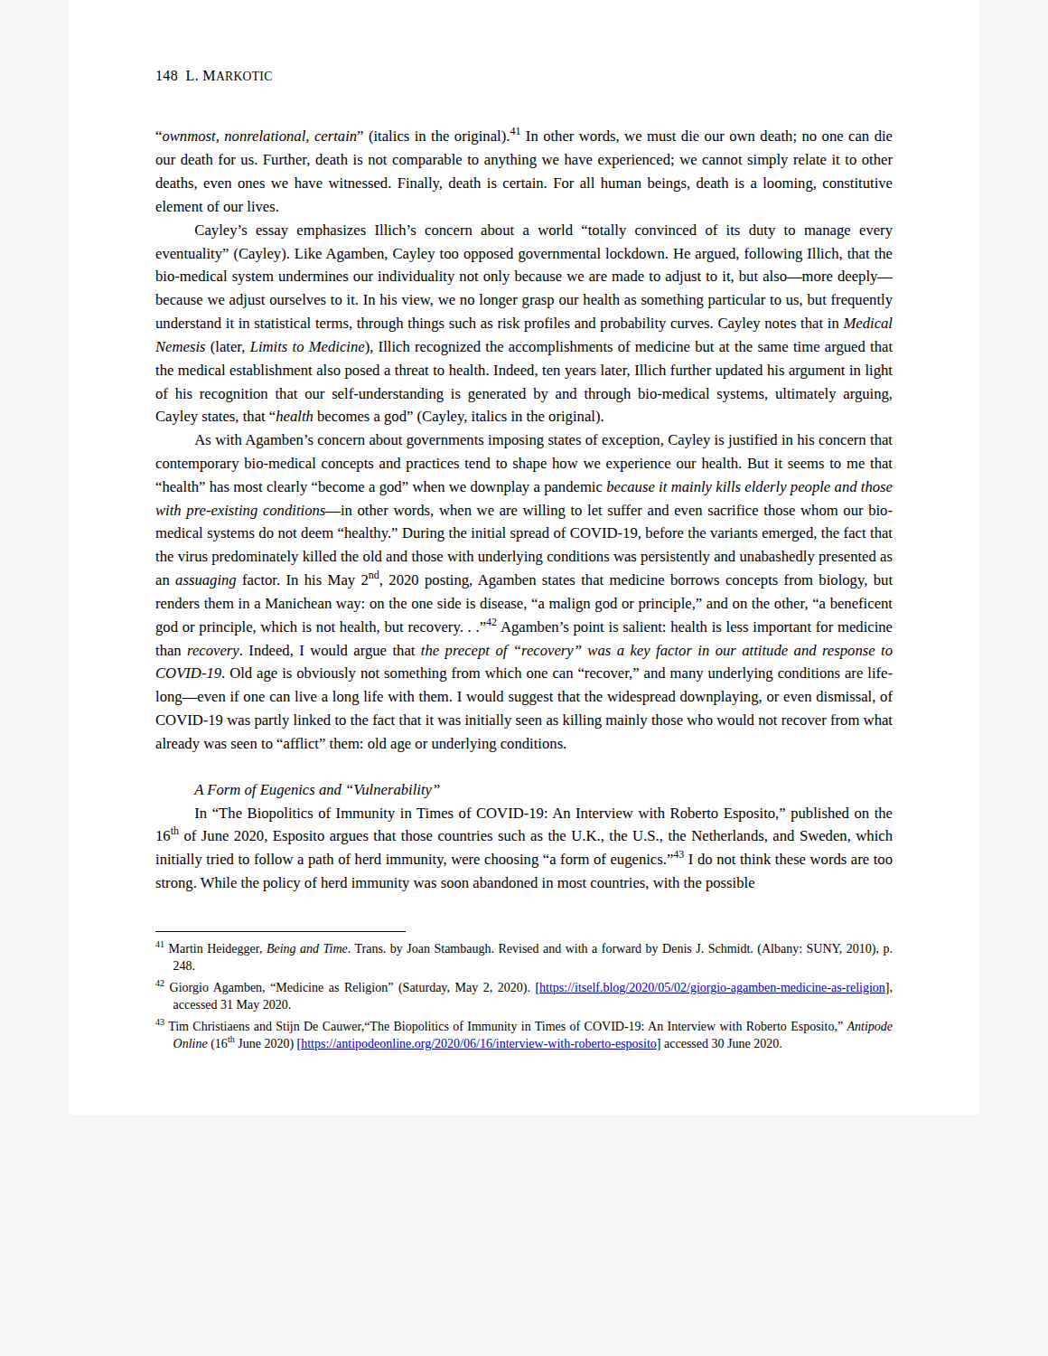148 L. MARKOTIC
“ownmost, nonrelational, certain” (italics in the original).41 In other words, we must die our own death; no one can die our death for us. Further, death is not comparable to anything we have experienced; we cannot simply relate it to other deaths, even ones we have witnessed. Finally, death is certain. For all human beings, death is a looming, constitutive element of our lives.
Cayley’s essay emphasizes Illich’s concern about a world “totally convinced of its duty to manage every eventuality” (Cayley). Like Agamben, Cayley too opposed governmental lockdown. He argued, following Illich, that the bio-medical system undermines our individuality not only because we are made to adjust to it, but also—more deeply—because we adjust ourselves to it. In his view, we no longer grasp our health as something particular to us, but frequently understand it in statistical terms, through things such as risk profiles and probability curves. Cayley notes that in Medical Nemesis (later, Limits to Medicine), Illich recognized the accomplishments of medicine but at the same time argued that the medical establishment also posed a threat to health. Indeed, ten years later, Illich further updated his argument in light of his recognition that our self-understanding is generated by and through bio-medical systems, ultimately arguing, Cayley states, that “health becomes a god” (Cayley, italics in the original).
As with Agamben’s concern about governments imposing states of exception, Cayley is justified in his concern that contemporary bio-medical concepts and practices tend to shape how we experience our health. But it seems to me that “health” has most clearly “become a god” when we downplay a pandemic because it mainly kills elderly people and those with pre-existing conditions—in other words, when we are willing to let suffer and even sacrifice those whom our bio-medical systems do not deem “healthy.” During the initial spread of COVID-19, before the variants emerged, the fact that the virus predominately killed the old and those with underlying conditions was persistently and unabashedly presented as an assuaging factor. In his May 2nd, 2020 posting, Agamben states that medicine borrows concepts from biology, but renders them in a Manichean way: on the one side is disease, “a malign god or principle,” and on the other, “a beneficent god or principle, which is not health, but recovery. . .”42 Agamben’s point is salient: health is less important for medicine than recovery. Indeed, I would argue that the precept of “recovery” was a key factor in our attitude and response to COVID-19. Old age is obviously not something from which one can “recover,” and many underlying conditions are life-long—even if one can live a long life with them. I would suggest that the widespread downplaying, or even dismissal, of COVID-19 was partly linked to the fact that it was initially seen as killing mainly those who would not recover from what already was seen to “afflict” them: old age or underlying conditions.
A Form of Eugenics and “Vulnerability”
In “The Biopolitics of Immunity in Times of COVID-19: An Interview with Roberto Esposito,” published on the 16th of June 2020, Esposito argues that those countries such as the U.K., the U.S., the Netherlands, and Sweden, which initially tried to follow a path of herd immunity, were choosing “a form of eugenics.”43 I do not think these words are too strong. While the policy of herd immunity was soon abandoned in most countries, with the possible
41 Martin Heidegger, Being and Time. Trans. by Joan Stambaugh. Revised and with a forward by Denis J. Schmidt. (Albany: SUNY, 2010), p. 248.
42 Giorgio Agamben, “Medicine as Religion” (Saturday, May 2, 2020). [https://itself.blog/2020/05/02/giorgio-agamben-medicine-as-religion], accessed 31 May 2020.
43 Tim Christiaens and Stijn De Cauwer,“The Biopolitics of Immunity in Times of COVID-19: An Interview with Roberto Esposito,” Antipode Online (16th June 2020) [https://antipodeonline.org/2020/06/16/interview-with-roberto-esposito] accessed 30 June 2020.